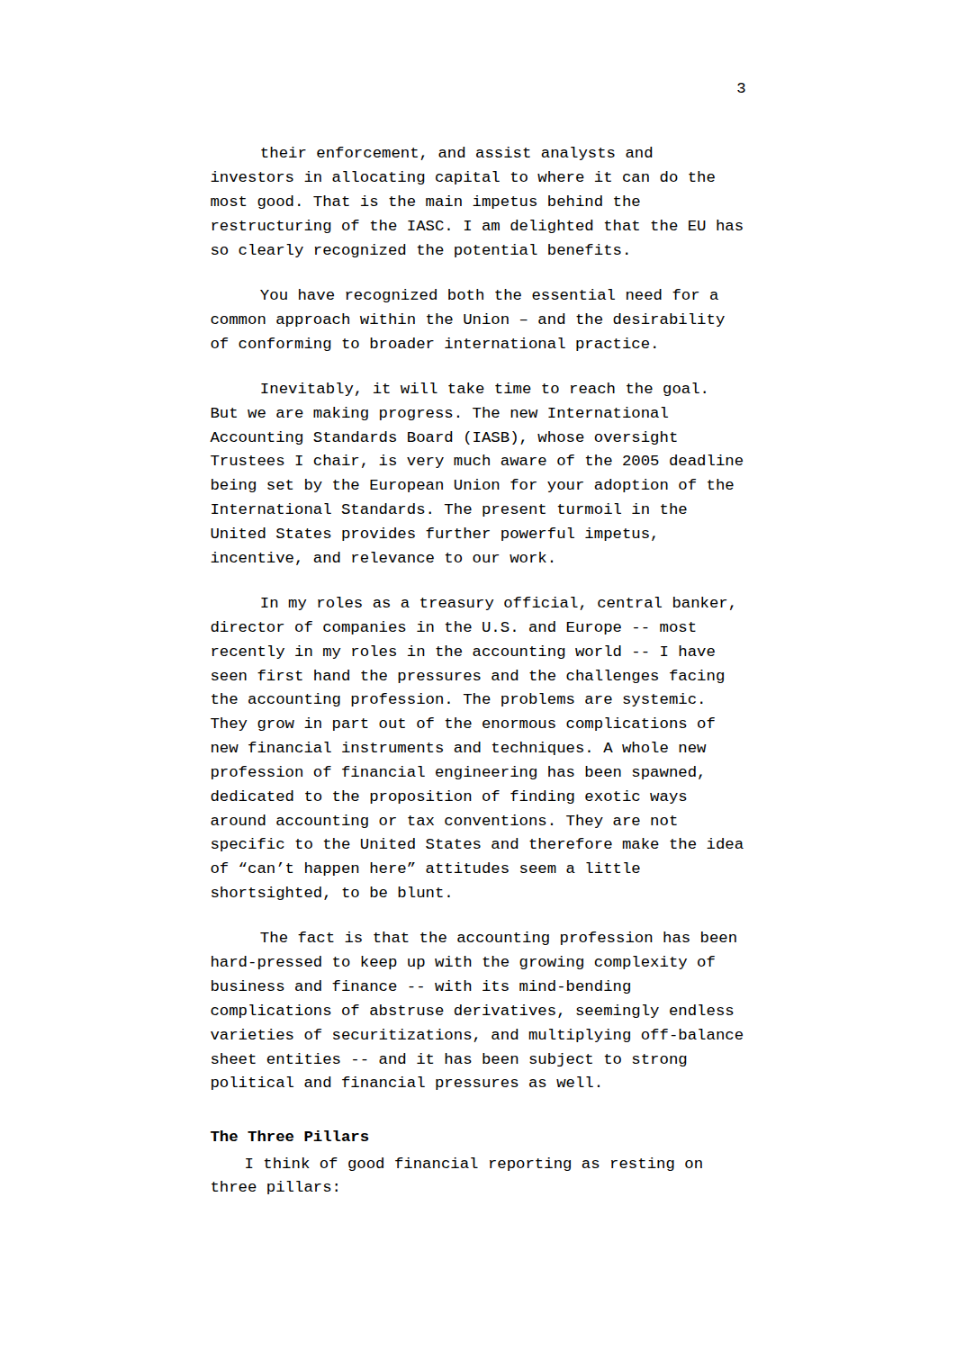3
their enforcement, and assist analysts and investors in allocating capital to where it can do the most good. That is the main impetus behind the restructuring of the IASC. I am delighted that the EU has so clearly recognized the potential benefits.
You have recognized both the essential need for a common approach within the Union – and the desirability of conforming to broader international practice.
Inevitably, it will take time to reach the goal. But we are making progress. The new International Accounting Standards Board (IASB), whose oversight Trustees I chair, is very much aware of the 2005 deadline being set by the European Union for your adoption of the International Standards. The present turmoil in the United States provides further powerful impetus, incentive, and relevance to our work.
In my roles as a treasury official, central banker, director of companies in the U.S. and Europe -- most recently in my roles in the accounting world -- I have seen first hand the pressures and the challenges facing the accounting profession. The problems are systemic. They grow in part out of the enormous complications of new financial instruments and techniques. A whole new profession of financial engineering has been spawned, dedicated to the proposition of finding exotic ways around accounting or tax conventions. They are not specific to the United States and therefore make the idea of “can’t happen here” attitudes seem a little shortsighted, to be blunt.
The fact is that the accounting profession has been hard-pressed to keep up with the growing complexity of business and finance -- with its mind-bending complications of abstruse derivatives, seemingly endless varieties of securitizations, and multiplying off-balance sheet entities -- and it has been subject to strong political and financial pressures as well.
The Three Pillars
I think of good financial reporting as resting on three pillars: